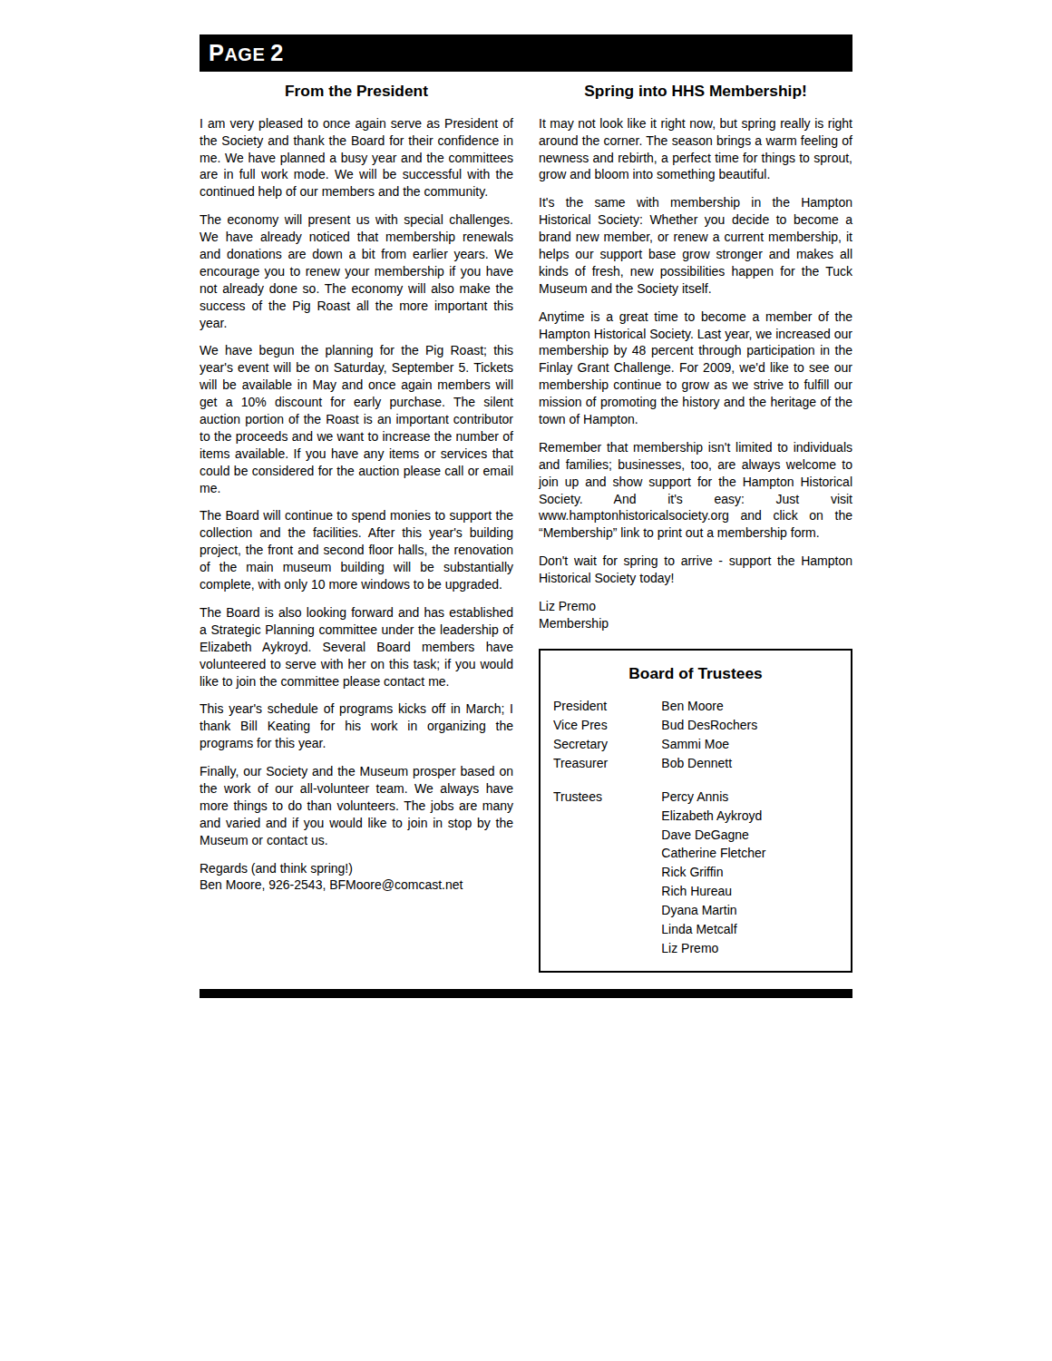PAGE 2
From the President
I am very pleased to once again serve as President of the Society and thank the Board for their confidence in me. We have planned a busy year and the committees are in full work mode. We will be successful with the continued help of our members and the community.
The economy will present us with special challenges. We have already noticed that membership renewals and donations are down a bit from earlier years. We encourage you to renew your membership if you have not already done so. The economy will also make the success of the Pig Roast all the more important this year.
We have begun the planning for the Pig Roast; this year's event will be on Saturday, September 5. Tickets will be available in May and once again members will get a 10% discount for early purchase. The silent auction portion of the Roast is an important contributor to the proceeds and we want to increase the number of items available. If you have any items or services that could be considered for the auction please call or email me.
The Board will continue to spend monies to support the collection and the facilities. After this year's building project, the front and second floor halls, the renovation of the main museum building will be substantially complete, with only 10 more windows to be upgraded.
The Board is also looking forward and has established a Strategic Planning committee under the leadership of Elizabeth Aykroyd. Several Board members have volunteered to serve with her on this task; if you would like to join the committee please contact me.
This year's schedule of programs kicks off in March; I thank Bill Keating for his work in organizing the programs for this year.
Finally, our Society and the Museum prosper based on the work of our all-volunteer team. We always have more things to do than volunteers. The jobs are many and varied and if you would like to join in stop by the Museum or contact us.
Regards (and think spring!)
Ben Moore, 926-2543, BFMoore@comcast.net
Spring into HHS Membership!
It may not look like it right now, but spring really is right around the corner. The season brings a warm feeling of newness and rebirth, a perfect time for things to sprout, grow and bloom into something beautiful.
It's the same with membership in the Hampton Historical Society: Whether you decide to become a brand new member, or renew a current membership, it helps our support base grow stronger and makes all kinds of fresh, new possibilities happen for the Tuck Museum and the Society itself.
Anytime is a great time to become a member of the Hampton Historical Society. Last year, we increased our membership by 48 percent through participation in the Finlay Grant Challenge. For 2009, we'd like to see our membership continue to grow as we strive to fulfill our mission of promoting the history and the heritage of the town of Hampton.
Remember that membership isn't limited to individuals and families; businesses, too, are always welcome to join up and show support for the Hampton Historical Society. And it's easy: Just visit www.hamptonhistoricalsociety.org and click on the “Membership” link to print out a membership form.
Don't wait for spring to arrive - support the Hampton Historical Society today!
Liz Premo
Membership
Board of Trustees
| President | Ben Moore |
| Vice Pres | Bud DesRochers |
| Secretary | Sammi Moe |
| Treasurer | Bob Dennett |
| Trustees | Percy Annis |
| | Elizabeth Aykroyd |
| | Dave DeGagne |
| | Catherine Fletcher |
| | Rick Griffin |
| | Rich Hureau |
| | Dyana Martin |
| | Linda Metcalf |
| | Liz Premo |